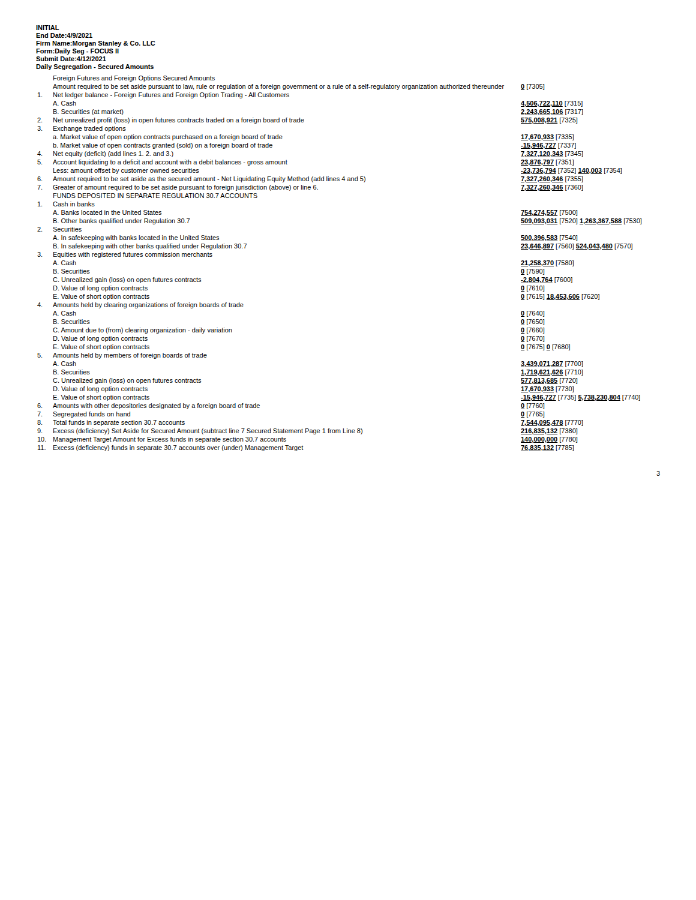INITIAL
End Date:4/9/2021
Firm Name:Morgan Stanley & Co. LLC
Form:Daily Seg - FOCUS II
Submit Date:4/12/2021
Daily Segregation - Secured Amounts
| | Foreign Futures and Foreign Options Secured Amounts | |
| | Amount required to be set aside pursuant to law, rule or regulation of a foreign government or a rule of a self-regulatory organization authorized thereunder | 0 [7305] |
| 1. | Net ledger balance - Foreign Futures and Foreign Option Trading - All Customers | |
| | A. Cash | 4,506,722,110 [7315] |
| | B. Securities (at market) | 2,243,665,106 [7317] |
| 2. | Net unrealized profit (loss) in open futures contracts traded on a foreign board of trade | 575,008,921 [7325] |
| 3. | Exchange traded options | |
| | a. Market value of open option contracts purchased on a foreign board of trade | 17,670,933 [7335] |
| | b. Market value of open contracts granted (sold) on a foreign board of trade | -15,946,727 [7337] |
| 4. | Net equity (deficit) (add lines 1. 2. and 3.) | 7,327,120,343 [7345] |
| 5. | Account liquidating to a deficit and account with a debit balances - gross amount | 23,876,797 [7351] |
| | Less: amount offset by customer owned securities | -23,736,794 [7352] 140,003 [7354] |
| 6. | Amount required to be set aside as the secured amount - Net Liquidating Equity Method (add lines 4 and 5) | 7,327,260,346 [7355] |
| 7. | Greater of amount required to be set aside pursuant to foreign jurisdiction (above) or line 6. | 7,327,260,346 [7360] |
| | FUNDS DEPOSITED IN SEPARATE REGULATION 30.7 ACCOUNTS | |
| 1. | Cash in banks | |
| | A. Banks located in the United States | 754,274,557 [7500] |
| | B. Other banks qualified under Regulation 30.7 | 509,093,031 [7520] 1,263,367,588 [7530] |
| 2. | Securities | |
| | A. In safekeeping with banks located in the United States | 500,396,583 [7540] |
| | B. In safekeeping with other banks qualified under Regulation 30.7 | 23,646,897 [7560] 524,043,480 [7570] |
| 3. | Equities with registered futures commission merchants | |
| | A. Cash | 21,258,370 [7580] |
| | B. Securities | 0 [7590] |
| | C. Unrealized gain (loss) on open futures contracts | -2,804,764 [7600] |
| | D. Value of long option contracts | 0 [7610] |
| | E. Value of short option contracts | 0 [7615] 18,453,606 [7620] |
| 4. | Amounts held by clearing organizations of foreign boards of trade | |
| | A. Cash | 0 [7640] |
| | B. Securities | 0 [7650] |
| | C. Amount due to (from) clearing organization - daily variation | 0 [7660] |
| | D. Value of long option contracts | 0 [7670] |
| | E. Value of short option contracts | 0 [7675] 0 [7680] |
| 5. | Amounts held by members of foreign boards of trade | |
| | A. Cash | 3,439,071,287 [7700] |
| | B. Securities | 1,719,621,626 [7710] |
| | C. Unrealized gain (loss) on open futures contracts | 577,813,685 [7720] |
| | D. Value of long option contracts | 17,670,933 [7730] |
| | E. Value of short option contracts | -15,946,727 [7735] 5,738,230,804 [7740] |
| 6. | Amounts with other depositories designated by a foreign board of trade | 0 [7760] |
| 7. | Segregated funds on hand | 0 [7765] |
| 8. | Total funds in separate section 30.7 accounts | 7,544,095,478 [7770] |
| 9. | Excess (deficiency) Set Aside for Secured Amount (subtract line 7 Secured Statement Page 1 from Line 8) | 216,835,132 [7380] |
| 10. | Management Target Amount for Excess funds in separate section 30.7 accounts | 140,000,000 [7780] |
| 11. | Excess (deficiency) funds in separate 30.7 accounts over (under) Management Target | 76,835,132 [7785] |
3